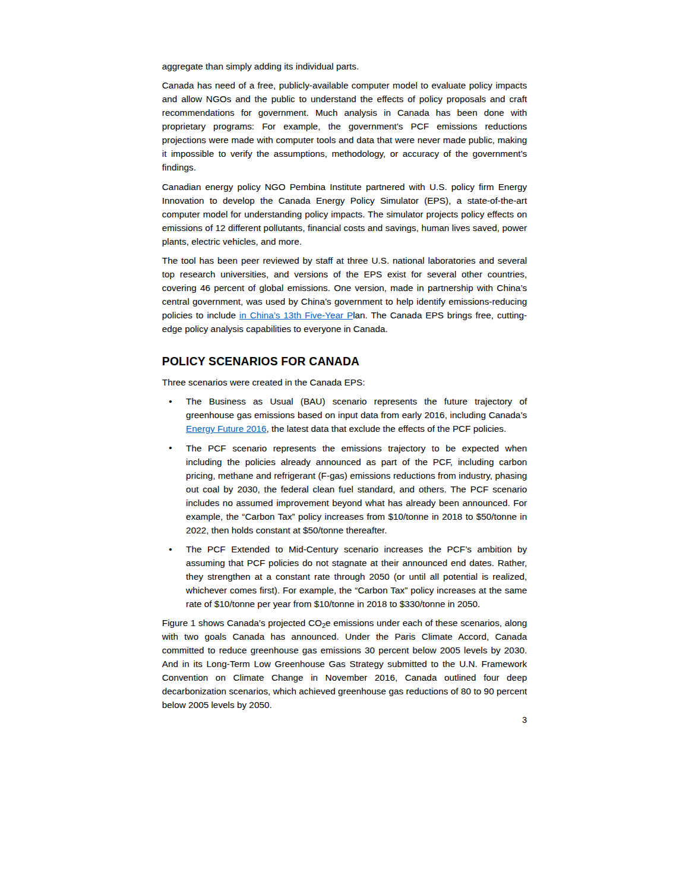aggregate than simply adding its individual parts.
Canada has need of a free, publicly-available computer model to evaluate policy impacts and allow NGOs and the public to understand the effects of policy proposals and craft recommendations for government. Much analysis in Canada has been done with proprietary programs: For example, the government’s PCF emissions reductions projections were made with computer tools and data that were never made public, making it impossible to verify the assumptions, methodology, or accuracy of the government’s findings.
Canadian energy policy NGO Pembina Institute partnered with U.S. policy firm Energy Innovation to develop the Canada Energy Policy Simulator (EPS), a state-of-the-art computer model for understanding policy impacts. The simulator projects policy effects on emissions of 12 different pollutants, financial costs and savings, human lives saved, power plants, electric vehicles, and more.
The tool has been peer reviewed by staff at three U.S. national laboratories and several top research universities, and versions of the EPS exist for several other countries, covering 46 percent of global emissions. One version, made in partnership with China’s central government, was used by China’s government to help identify emissions-reducing policies to include in China’s 13th Five-Year Plan. The Canada EPS brings free, cutting-edge policy analysis capabilities to everyone in Canada.
POLICY SCENARIOS FOR CANADA
Three scenarios were created in the Canada EPS:
The Business as Usual (BAU) scenario represents the future trajectory of greenhouse gas emissions based on input data from early 2016, including Canada’s Energy Future 2016, the latest data that exclude the effects of the PCF policies.
The PCF scenario represents the emissions trajectory to be expected when including the policies already announced as part of the PCF, including carbon pricing, methane and refrigerant (F-gas) emissions reductions from industry, phasing out coal by 2030, the federal clean fuel standard, and others. The PCF scenario includes no assumed improvement beyond what has already been announced. For example, the “Carbon Tax” policy increases from $10/tonne in 2018 to $50/tonne in 2022, then holds constant at $50/tonne thereafter.
The PCF Extended to Mid-Century scenario increases the PCF’s ambition by assuming that PCF policies do not stagnate at their announced end dates. Rather, they strengthen at a constant rate through 2050 (or until all potential is realized, whichever comes first). For example, the “Carbon Tax” policy increases at the same rate of $10/tonne per year from $10/tonne in 2018 to $330/tonne in 2050.
Figure 1 shows Canada’s projected CO2e emissions under each of these scenarios, along with two goals Canada has announced. Under the Paris Climate Accord, Canada committed to reduce greenhouse gas emissions 30 percent below 2005 levels by 2030. And in its Long-Term Low Greenhouse Gas Strategy submitted to the U.N. Framework Convention on Climate Change in November 2016, Canada outlined four deep decarbonization scenarios, which achieved greenhouse gas reductions of 80 to 90 percent below 2005 levels by 2050.
3